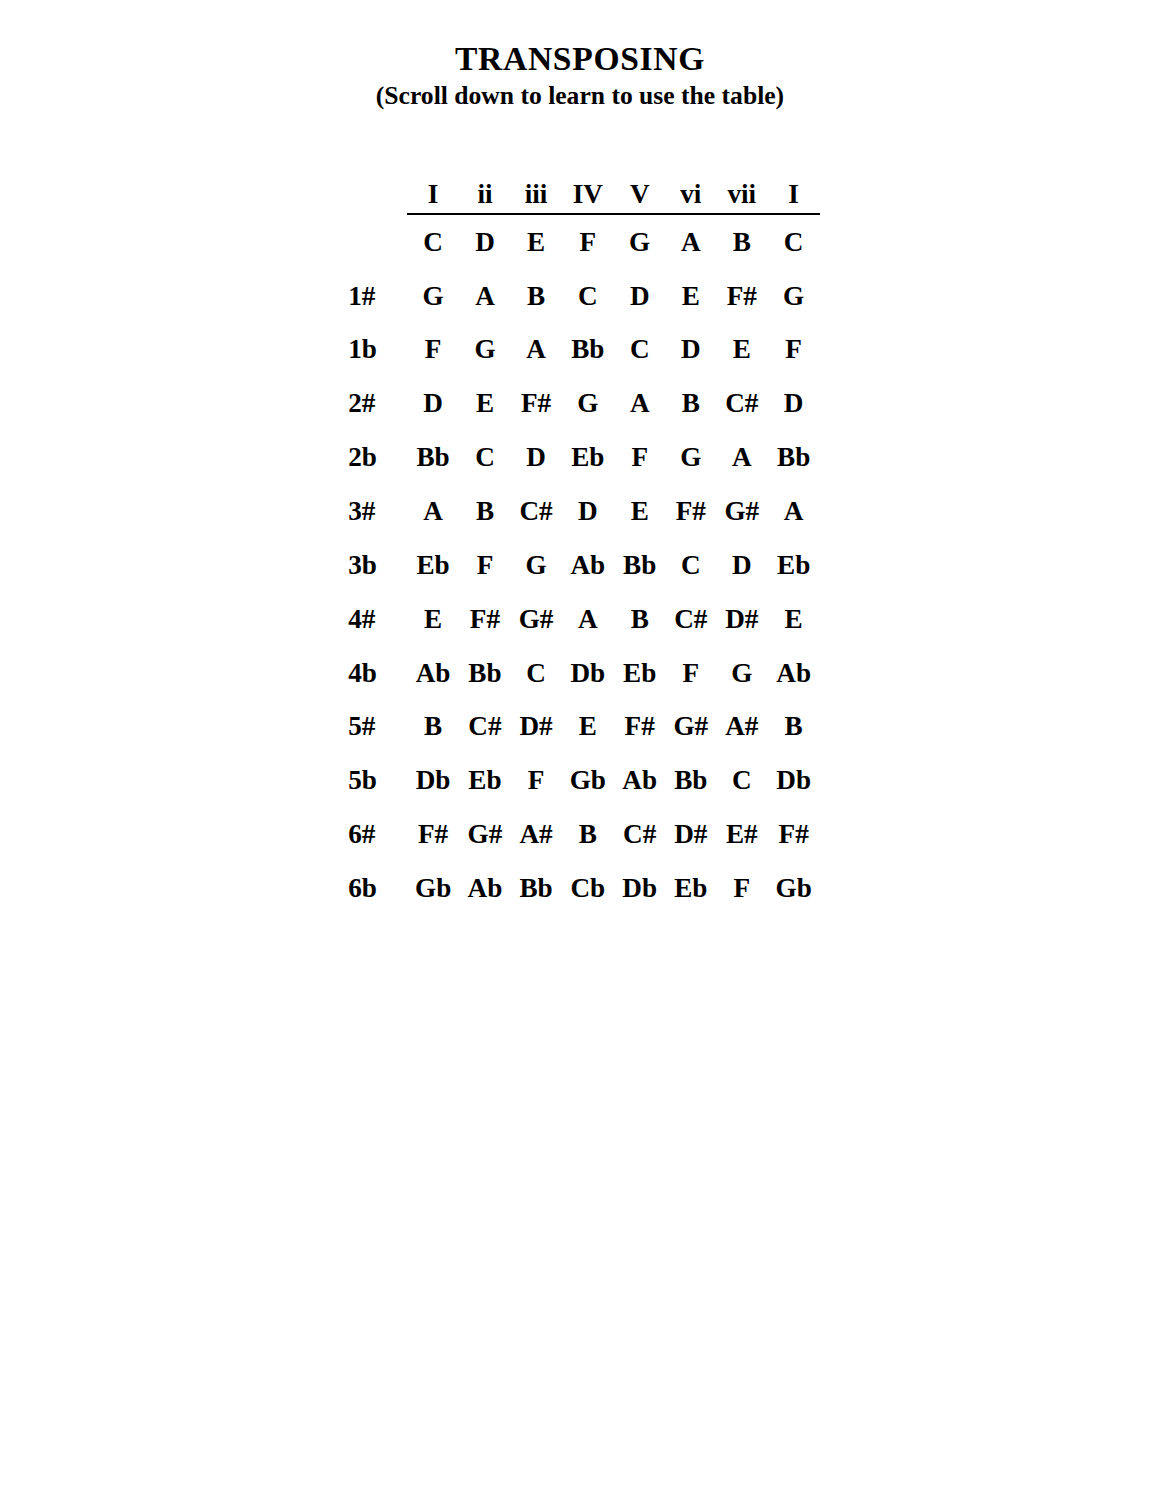TRANSPOSING
(Scroll down to learn to use the table)
| | I | ii | iii | IV | V | vi | vii | I |
| --- | --- | --- | --- | --- | --- | --- | --- | --- |
| | C | D | E | F | G | A | B | C |
| 1# | G | A | B | C | D | E | F# | G |
| 1b | F | G | A | Bb | C | D | E | F |
| 2# | D | E | F# | G | A | B | C# | D |
| 2b | Bb | C | D | Eb | F | G | A | Bb |
| 3# | A | B | C# | D | E | F# | G# | A |
| 3b | Eb | F | G | Ab | Bb | C | D | Eb |
| 4# | E | F# | G# | A | B | C# | D# | E |
| 4b | Ab | Bb | C | Db | Eb | F | G | Ab |
| 5# | B | C# | D# | E | F# | G# | A# | B |
| 5b | Db | Eb | F | Gb | Ab | Bb | C | Db |
| 6# | F# | G# | A# | B | C# | D# | E# | F# |
| 6b | Gb | Ab | Bb | Cb | Db | Eb | F | Gb |